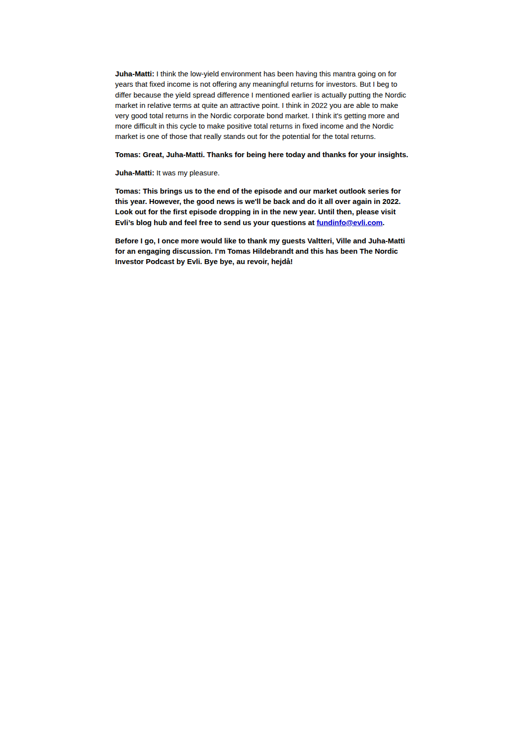Juha-Matti: I think the low-yield environment has been having this mantra going on for years that fixed income is not offering any meaningful returns for investors. But I beg to differ because the yield spread difference I mentioned earlier is actually putting the Nordic market in relative terms at quite an attractive point. I think in 2022 you are able to make very good total returns in the Nordic corporate bond market. I think it's getting more and more difficult in this cycle to make positive total returns in fixed income and the Nordic market is one of those that really stands out for the potential for the total returns.
Tomas: Great, Juha-Matti. Thanks for being here today and thanks for your insights.
Juha-Matti: It was my pleasure.
Tomas: This brings us to the end of the episode and our market outlook series for this year. However, the good news is we'll be back and do it all over again in 2022. Look out for the first episode dropping in in the new year. Until then, please visit Evli’s blog hub and feel free to send us your questions at fundinfo@evli.com.
Before I go, I once more would like to thank my guests Valtteri, Ville and Juha-Matti for an engaging discussion. I’m Tomas Hildebrandt and this has been The Nordic Investor Podcast by Evli. Bye bye, au revoir, hejdå!